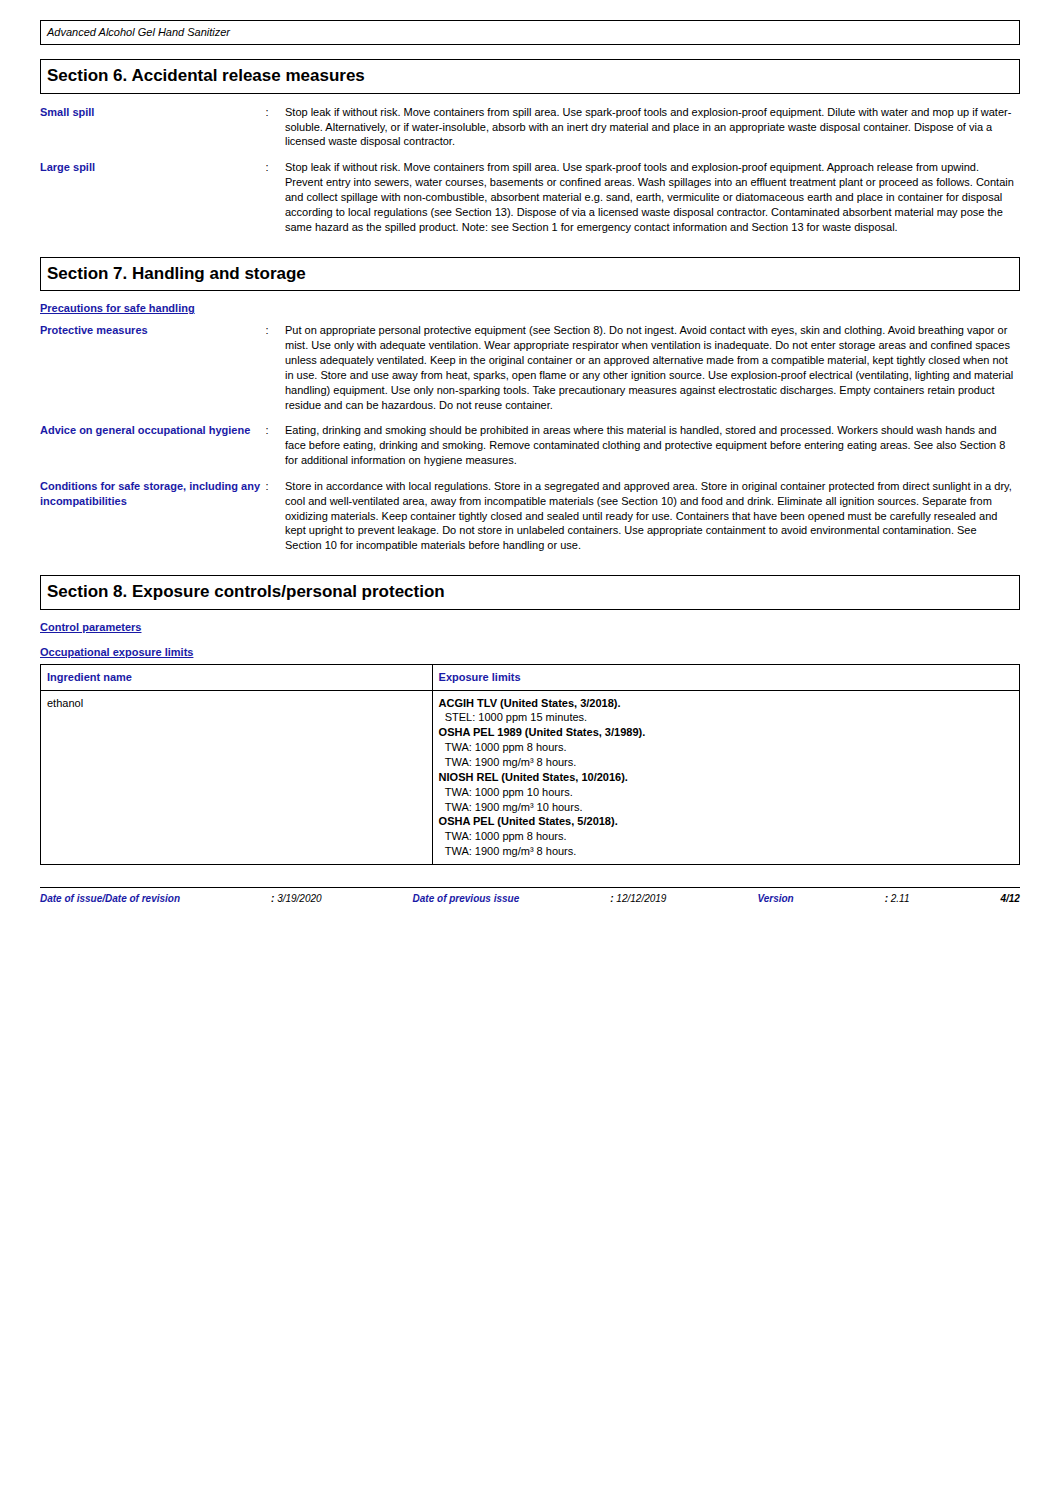Advanced Alcohol Gel Hand Sanitizer
Section 6. Accidental release measures
| Small spill | : | Stop leak if without risk. Move containers from spill area. Use spark-proof tools and explosion-proof equipment. Dilute with water and mop up if water-soluble. Alternatively, or if water-insoluble, absorb with an inert dry material and place in an appropriate waste disposal container. Dispose of via a licensed waste disposal contractor. |
| Large spill | : | Stop leak if without risk. Move containers from spill area. Use spark-proof tools and explosion-proof equipment. Approach release from upwind. Prevent entry into sewers, water courses, basements or confined areas. Wash spillages into an effluent treatment plant or proceed as follows. Contain and collect spillage with non-combustible, absorbent material e.g. sand, earth, vermiculite or diatomaceous earth and place in container for disposal according to local regulations (see Section 13). Dispose of via a licensed waste disposal contractor. Contaminated absorbent material may pose the same hazard as the spilled product. Note: see Section 1 for emergency contact information and Section 13 for waste disposal. |
Section 7. Handling and storage
Precautions for safe handling
| Protective measures | : | Put on appropriate personal protective equipment (see Section 8). Do not ingest. Avoid contact with eyes, skin and clothing. Avoid breathing vapor or mist. Use only with adequate ventilation. Wear appropriate respirator when ventilation is inadequate. Do not enter storage areas and confined spaces unless adequately ventilated. Keep in the original container or an approved alternative made from a compatible material, kept tightly closed when not in use. Store and use away from heat, sparks, open flame or any other ignition source. Use explosion-proof electrical (ventilating, lighting and material handling) equipment. Use only non-sparking tools. Take precautionary measures against electrostatic discharges. Empty containers retain product residue and can be hazardous. Do not reuse container. |
| Advice on general occupational hygiene | : | Eating, drinking and smoking should be prohibited in areas where this material is handled, stored and processed. Workers should wash hands and face before eating, drinking and smoking. Remove contaminated clothing and protective equipment before entering eating areas. See also Section 8 for additional information on hygiene measures. |
| Conditions for safe storage, including any incompatibilities | : | Store in accordance with local regulations. Store in a segregated and approved area. Store in original container protected from direct sunlight in a dry, cool and well-ventilated area, away from incompatible materials (see Section 10) and food and drink. Eliminate all ignition sources. Separate from oxidizing materials. Keep container tightly closed and sealed until ready for use. Containers that have been opened must be carefully resealed and kept upright to prevent leakage. Do not store in unlabeled containers. Use appropriate containment to avoid environmental contamination. See Section 10 for incompatible materials before handling or use. |
Section 8. Exposure controls/personal protection
Control parameters
Occupational exposure limits
| Ingredient name | Exposure limits |
| --- | --- |
| ethanol | ACGIH TLV (United States, 3/2018). STEL: 1000 ppm 15 minutes. OSHA PEL 1989 (United States, 3/1989). TWA: 1000 ppm 8 hours. TWA: 1900 mg/m³ 8 hours. NIOSH REL (United States, 10/2016). TWA: 1000 ppm 10 hours. TWA: 1900 mg/m³ 10 hours. OSHA PEL (United States, 5/2018). TWA: 1000 ppm 8 hours. TWA: 1900 mg/m³ 8 hours. |
Date of issue/Date of revision : 3/19/2020 Date of previous issue : 12/12/2019 Version : 2.11 4/12